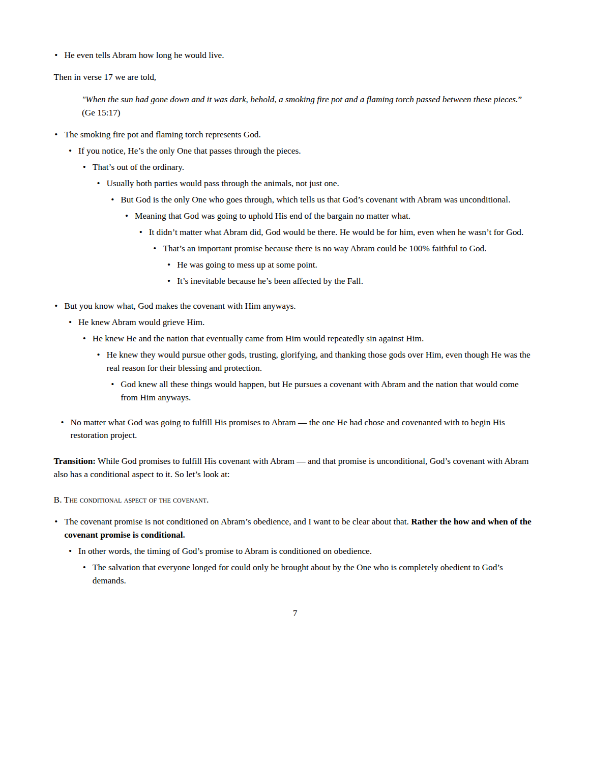He even tells Abram how long he would live.
Then in verse 17 we are told,
"When the sun had gone down and it was dark, behold, a smoking fire pot and a flaming torch passed between these pieces.” (Ge 15:17)
The smoking fire pot and flaming torch represents God.
If you notice, He’s the only One that passes through the pieces.
That’s out of the ordinary.
Usually both parties would pass through the animals, not just one.
But God is the only One who goes through, which tells us that God’s covenant with Abram was unconditional.
Meaning that God was going to uphold His end of the bargain no matter what.
It didn’t matter what Abram did, God would be there. He would be for him, even when he wasn’t for God.
That’s an important promise because there is no way Abram could be 100% faithful to God.
He was going to mess up at some point.
It’s inevitable because he’s been affected by the Fall.
But you know what, God makes the covenant with Him anyways.
He knew Abram would grieve Him.
He knew He and the nation that eventually came from Him would repeatedly sin against Him.
He knew they would pursue other gods, trusting, glorifying, and thanking those gods over Him, even though He was the real reason for their blessing and protection.
God knew all these things would happen, but He pursues a covenant with Abram and the nation that would come from Him anyways.
No matter what God was going to fulfill His promises to Abram — the one He had chose and covenanted with to begin His restoration project.
Transition: While God promises to fulfill His covenant with Abram — and that promise is unconditional, God’s covenant with Abram also has a conditional aspect to it. So let’s look at:
B. The conditional aspect of the covenant.
The covenant promise is not conditioned on Abram’s obedience, and I want to be clear about that. Rather the how and when of the covenant promise is conditional.
In other words, the timing of God’s promise to Abram is conditioned on obedience.
The salvation that everyone longed for could only be brought about by the One who is completely obedient to God’s demands.
7